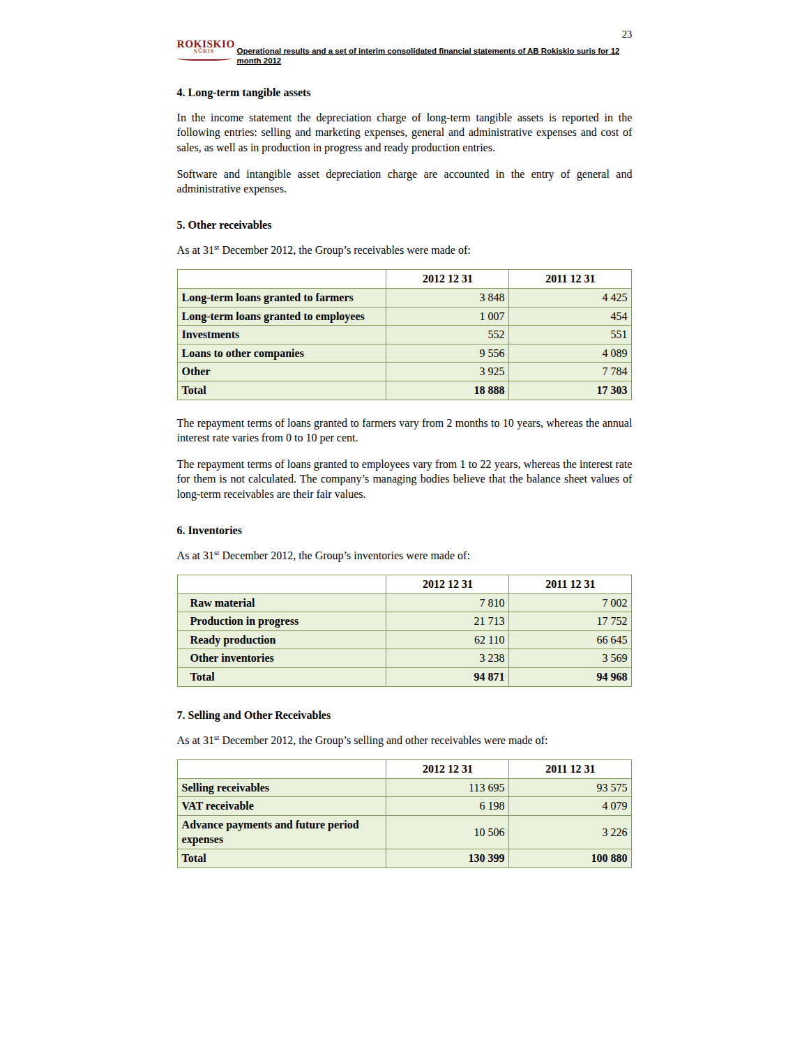23
ROKISKIO SŪRIS
Operational results and a set of interim consolidated financial statements of AB Rokiskio suris for 12 month 2012
4. Long-term tangible assets
In the income statement the depreciation charge of long-term tangible assets is reported in the following entries: selling and marketing expenses, general and administrative expenses and cost of sales, as well as in production in progress and ready production entries.
Software and intangible asset depreciation charge are accounted in the entry of general and administrative expenses.
5. Other receivables
As at 31st December 2012, the Group’s receivables were made of:
| | 2012 12 31 | 2011 12 31 |
| --- | --- | --- |
| Long-term loans granted to farmers | 3 848 | 4 425 |
| Long-term loans granted to employees | 1 007 | 454 |
| Investments | 552 | 551 |
| Loans to other companies | 9 556 | 4 089 |
| Other | 3 925 | 7 784 |
| Total | 18 888 | 17 303 |
The repayment terms of loans granted to farmers vary from 2 months to 10 years, whereas the annual interest rate varies from 0 to 10 per cent.
The repayment terms of loans granted to employees vary from 1 to 22 years, whereas the interest rate for them is not calculated. The company’s managing bodies believe that the balance sheet values of long-term receivables are their fair values.
6. Inventories
As at 31st December 2012, the Group’s inventories were made of:
| | 2012 12 31 | 2011 12 31 |
| --- | --- | --- |
| Raw material | 7 810 | 7 002 |
| Production in progress | 21 713 | 17 752 |
| Ready production | 62 110 | 66 645 |
| Other inventories | 3 238 | 3 569 |
| Total | 94 871 | 94 968 |
7. Selling and Other Receivables
As at 31st December 2012, the Group’s selling and other receivables were made of:
| | 2012 12 31 | 2011 12 31 |
| --- | --- | --- |
| Selling receivables | 113 695 | 93 575 |
| VAT receivable | 6 198 | 4 079 |
| Advance payments and future period expenses | 10 506 | 3 226 |
| Total | 130 399 | 100 880 |